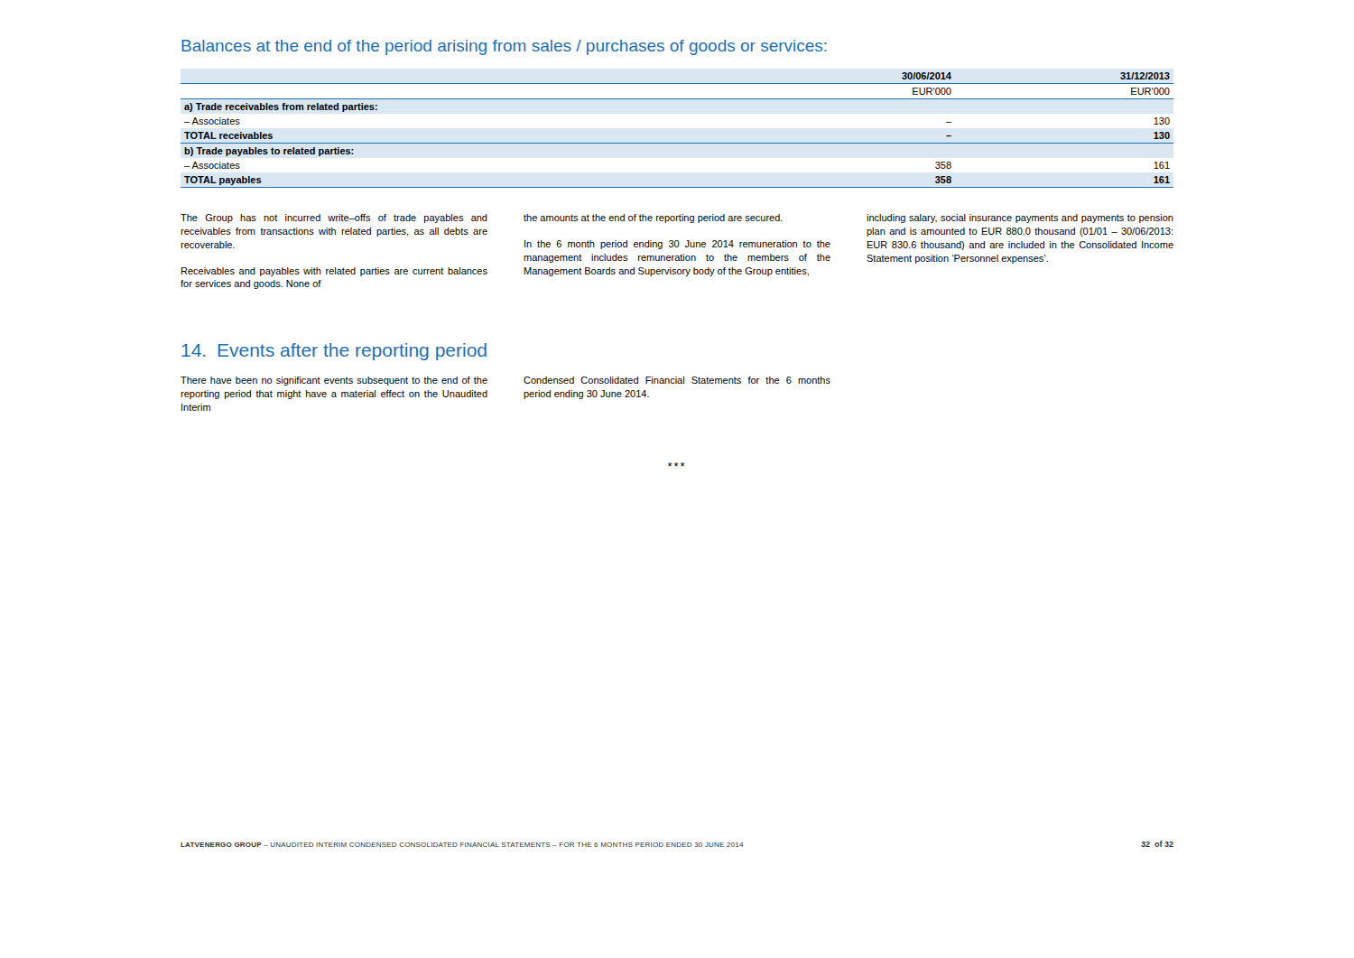Balances at the end of the period arising from sales / purchases of goods or services:
| | 30/06/2014 | 31/12/2013 |
| --- | --- | --- |
| | EUR'000 | EUR'000 |
| a) Trade receivables from related parties: |
| – Associates | – | 130 |
| TOTAL receivables | – | 130 |
| b) Trade payables to related parties: |
| – Associates | 358 | 161 |
| TOTAL payables | 358 | 161 |
The Group has not incurred write–offs of trade payables and receivables from transactions with related parties, as all debts are recoverable.
Receivables and payables with related parties are current balances for services and goods. None of
the amounts at the end of the reporting period are secured.
In the 6 month period ending 30 June 2014 remuneration to the management includes remuneration to the members of the Management Boards and Supervisory body of the Group entities,
including salary, social insurance payments and payments to pension plan and is amounted to EUR 880.0 thousand (01/01 – 30/06/2013: EUR 830.6 thousand) and are included in the Consolidated Income Statement position ‘Personnel expenses’.
14. Events after the reporting period
There have been no significant events subsequent to the end of the reporting period that might have a material effect on the Unaudited Interim
Condensed Consolidated Financial Statements for the 6 months period ending 30 June 2014.
***
LATVENERGO GROUP – UNAUDITED INTERIM CONDENSED CONSOLIDATED FINANCIAL STATEMENTS – FOR THE 6 MONTHS PERIOD ENDED 30 JUNE 2014
32 of 32